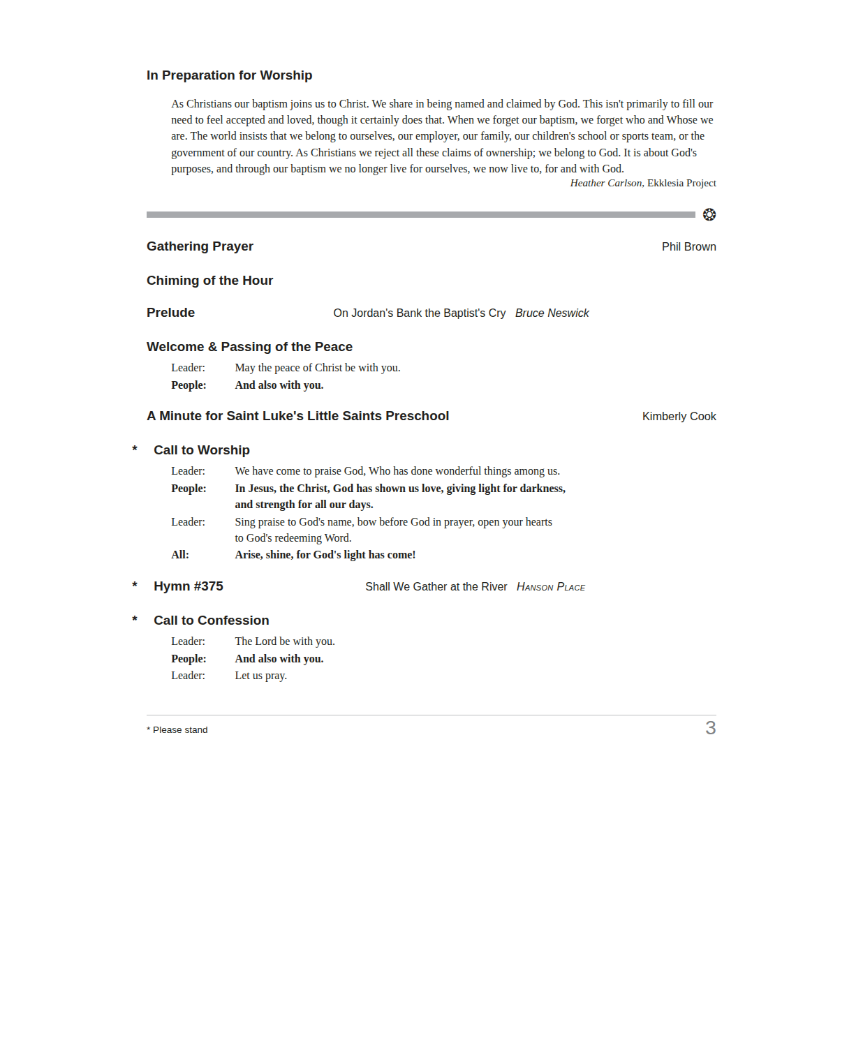In Preparation for Worship
As Christians our baptism joins us to Christ. We share in being named and claimed by God. This isn't primarily to fill our need to feel accepted and loved, though it certainly does that. When we forget our baptism, we forget who and Whose we are. The world insists that we belong to ourselves, our employer, our family, our children's school or sports team, or the government of our country. As Christians we reject all these claims of ownership; we belong to God. It is about God's purposes, and through our baptism we no longer live for ourselves, we now live to, for and with God. Heather Carlson, Ekklesia Project
❂
Gathering Prayer
Phil Brown
Chiming of the Hour
Prelude
On Jordan's Bank the Baptist's Cry Bruce Neswick
Welcome & Passing of the Peace
| Leader: | May the peace of Christ be with you. |
| People: | And also with you. |
A Minute for Saint Luke's Little Saints Preschool
Kimberly Cook
*Call to Worship
| Leader: | We have come to praise God, Who has done wonderful things among us. |
| People: | In Jesus, the Christ, God has shown us love, giving light for darkness, and strength for all our days. |
| Leader: | Sing praise to God's name, bow before God in prayer, open your hearts to God's redeeming Word. |
| All: | Arise, shine, for God's light has come! |
*Hymn #375
Shall We Gather at the River Hanson Place
*Call to Confession
| Leader: | The Lord be with you. |
| People: | And also with you. |
| Leader: | Let us pray. |
* Please stand 3